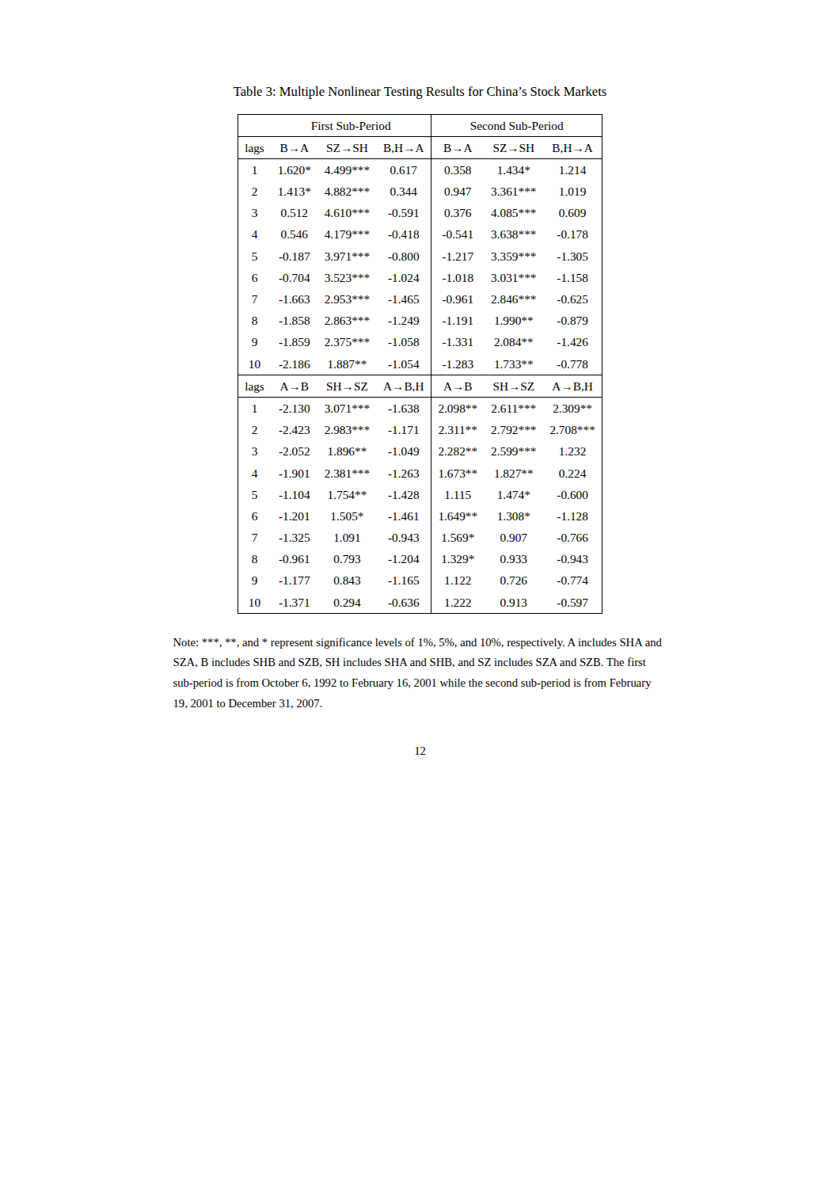Table 3: Multiple Nonlinear Testing Results for China’s Stock Markets
| | First Sub-Period | Second Sub-Period |
| --- | --- | --- |
| lags | B→A | SZ→SH | B,H→A | B→A | SZ→SH | B,H→A |
| 1 | 1.620* | 4.499*** | 0.617 | 0.358 | 1.434* | 1.214 |
| 2 | 1.413* | 4.882*** | 0.344 | 0.947 | 3.361*** | 1.019 |
| 3 | 0.512 | 4.610*** | -0.591 | 0.376 | 4.085*** | 0.609 |
| 4 | 0.546 | 4.179*** | -0.418 | -0.541 | 3.638*** | -0.178 |
| 5 | -0.187 | 3.971*** | -0.800 | -1.217 | 3.359*** | -1.305 |
| 6 | -0.704 | 3.523*** | -1.024 | -1.018 | 3.031*** | -1.158 |
| 7 | -1.663 | 2.953*** | -1.465 | -0.961 | 2.846*** | -0.625 |
| 8 | -1.858 | 2.863*** | -1.249 | -1.191 | 1.990** | -0.879 |
| 9 | -1.859 | 2.375*** | -1.058 | -1.331 | 2.084** | -1.426 |
| 10 | -2.186 | 1.887** | -1.054 | -1.283 | 1.733** | -0.778 |
| lags | A→B | SH→SZ | A→B,H | A→B | SH→SZ | A→B,H |
| 1 | -2.130 | 3.071*** | -1.638 | 2.098** | 2.611*** | 2.309** |
| 2 | -2.423 | 2.983*** | -1.171 | 2.311** | 2.792*** | 2.708*** |
| 3 | -2.052 | 1.896** | -1.049 | 2.282** | 2.599*** | 1.232 |
| 4 | -1.901 | 2.381*** | -1.263 | 1.673** | 1.827** | 0.224 |
| 5 | -1.104 | 1.754** | -1.428 | 1.115 | 1.474* | -0.600 |
| 6 | -1.201 | 1.505* | -1.461 | 1.649** | 1.308* | -1.128 |
| 7 | -1.325 | 1.091 | -0.943 | 1.569* | 0.907 | -0.766 |
| 8 | -0.961 | 0.793 | -1.204 | 1.329* | 0.933 | -0.943 |
| 9 | -1.177 | 0.843 | -1.165 | 1.122 | 0.726 | -0.774 |
| 10 | -1.371 | 0.294 | -0.636 | 1.222 | 0.913 | -0.597 |
Note: ***, **, and * represent significance levels of 1%, 5%, and 10%, respectively. A includes SHA and SZA, B includes SHB and SZB, SH includes SHA and SHB, and SZ includes SZA and SZB. The first sub-period is from October 6, 1992 to February 16, 2001 while the second sub-period is from February 19, 2001 to December 31, 2007.
12